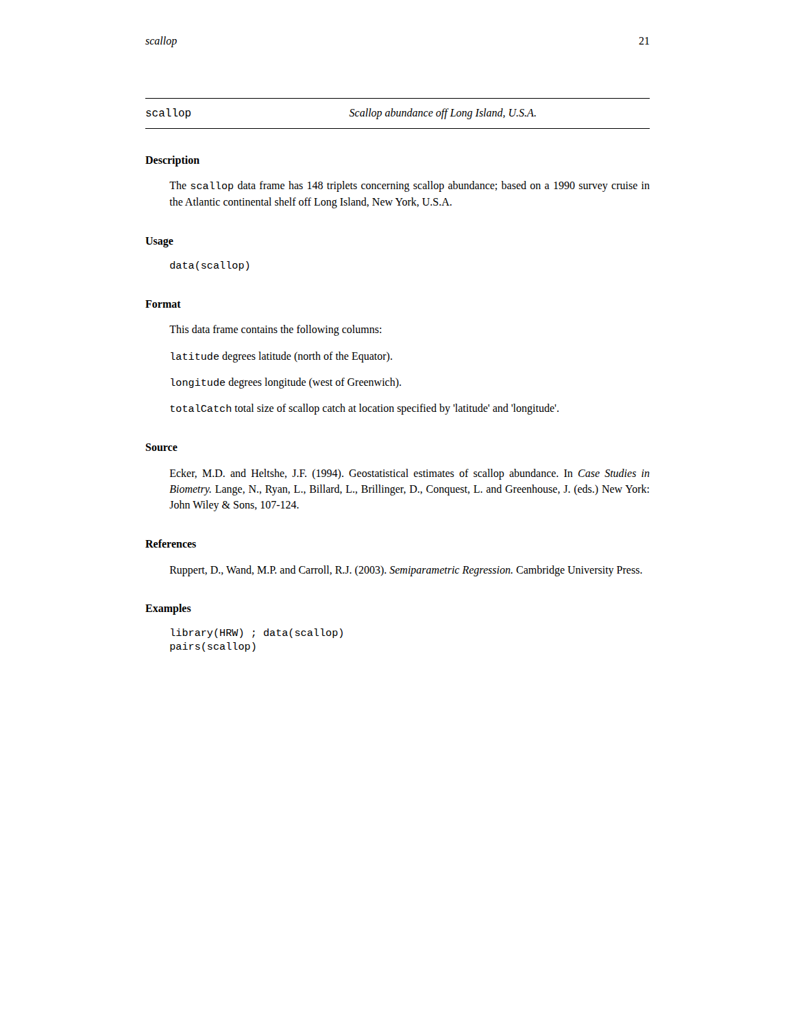scallop 21
scallop Scallop abundance off Long Island, U.S.A.
Description
The scallop data frame has 148 triplets concerning scallop abundance; based on a 1990 survey cruise in the Atlantic continental shelf off Long Island, New York, U.S.A.
Usage
data(scallop)
Format
This data frame contains the following columns:
latitude degrees latitude (north of the Equator).
longitude degrees longitude (west of Greenwich).
totalCatch total size of scallop catch at location specified by 'latitude' and 'longitude'.
Source
Ecker, M.D. and Heltshe, J.F. (1994). Geostatistical estimates of scallop abundance. In Case Studies in Biometry. Lange, N., Ryan, L., Billard, L., Brillinger, D., Conquest, L. and Greenhouse, J. (eds.) New York: John Wiley & Sons, 107-124.
References
Ruppert, D., Wand, M.P. and Carroll, R.J. (2003). Semiparametric Regression. Cambridge University Press.
Examples
library(HRW) ; data(scallop)
pairs(scallop)